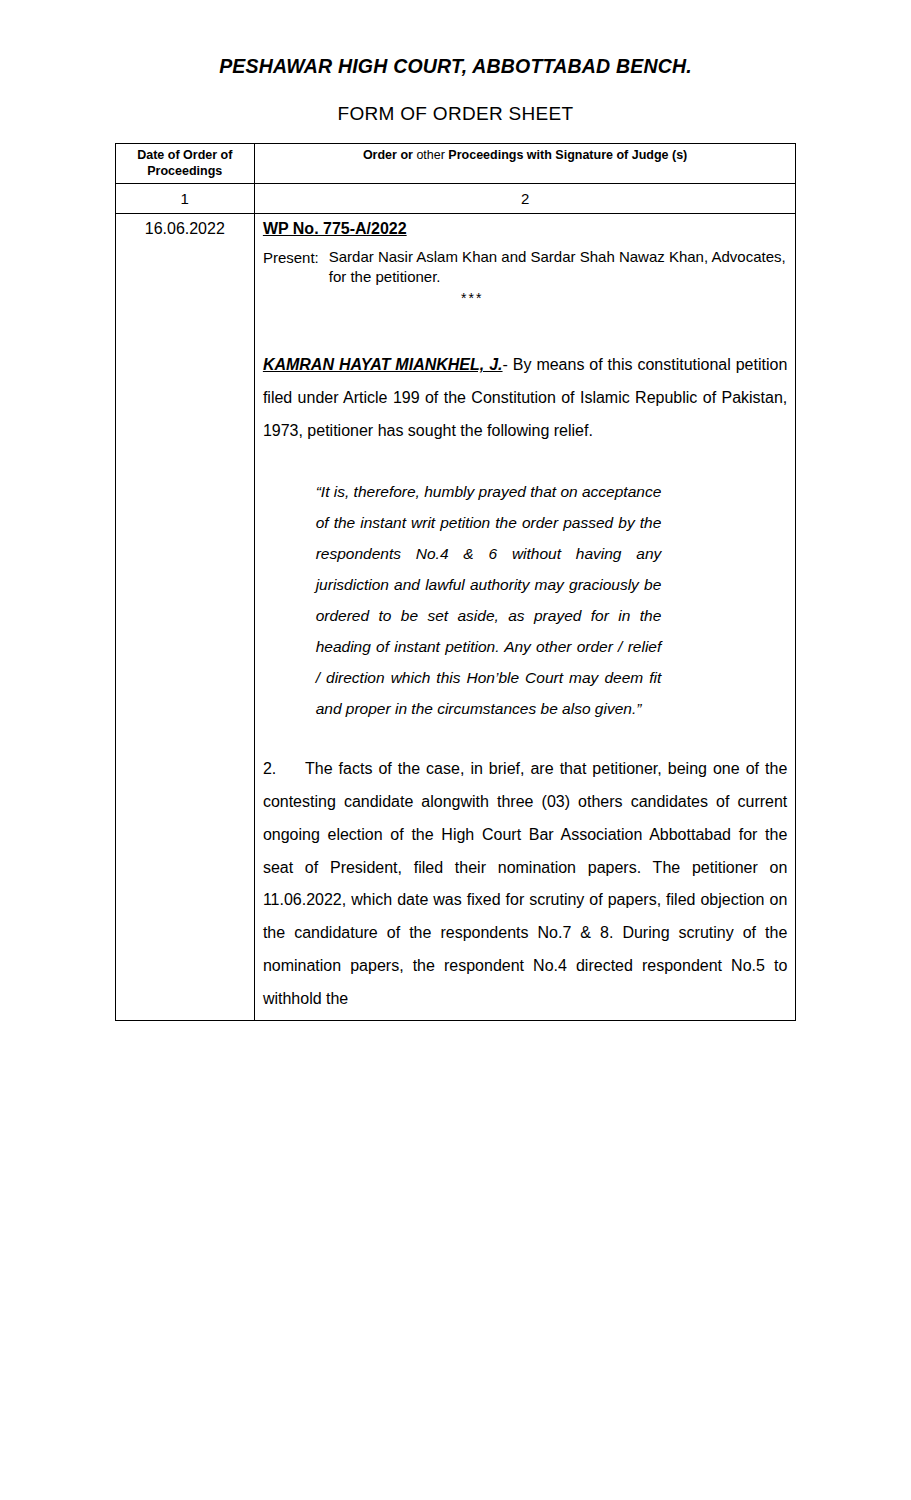PESHAWAR HIGH COURT, ABBOTTABAD BENCH.
FORM OF ORDER SHEET
| Date of Order of Proceedings | Order or other Proceedings with Signature of Judge (s) |
| --- | --- |
| 1 | 2 |
| 16.06.2022 | WP No. 775-A/2022 Present: Sardar Nasir Aslam Khan and Sardar Shah Nawaz Khan, Advocates, for the petitioner. *** KAMRAN HAYAT MIANKHEL, J. - By means of this constitutional petition filed under Article 199 of the Constitution of Islamic Republic of Pakistan, 1973, petitioner has sought the following relief. “It is, therefore, humbly prayed that on acceptance of the instant writ petition the order passed by the respondents No.4 & 6 without having any jurisdiction and lawful authority may graciously be ordered to be set aside, as prayed for in the heading of instant petition. Any other order / relief / direction which this Hon’ble Court may deem fit and proper in the circumstances be also given.” 2. The facts of the case, in brief, are that petitioner, being one of the contesting candidate alongwith three (03) others candidates of current ongoing election of the High Court Bar Association Abbottabad for the seat of President, filed their nomination papers. The petitioner on 11.06.2022, which date was fixed for scrutiny of papers, filed objection on the candidature of the respondents No.7 & 8. During scrutiny of the nomination papers, the respondent No.4 directed respondent No.5 to withhold the |